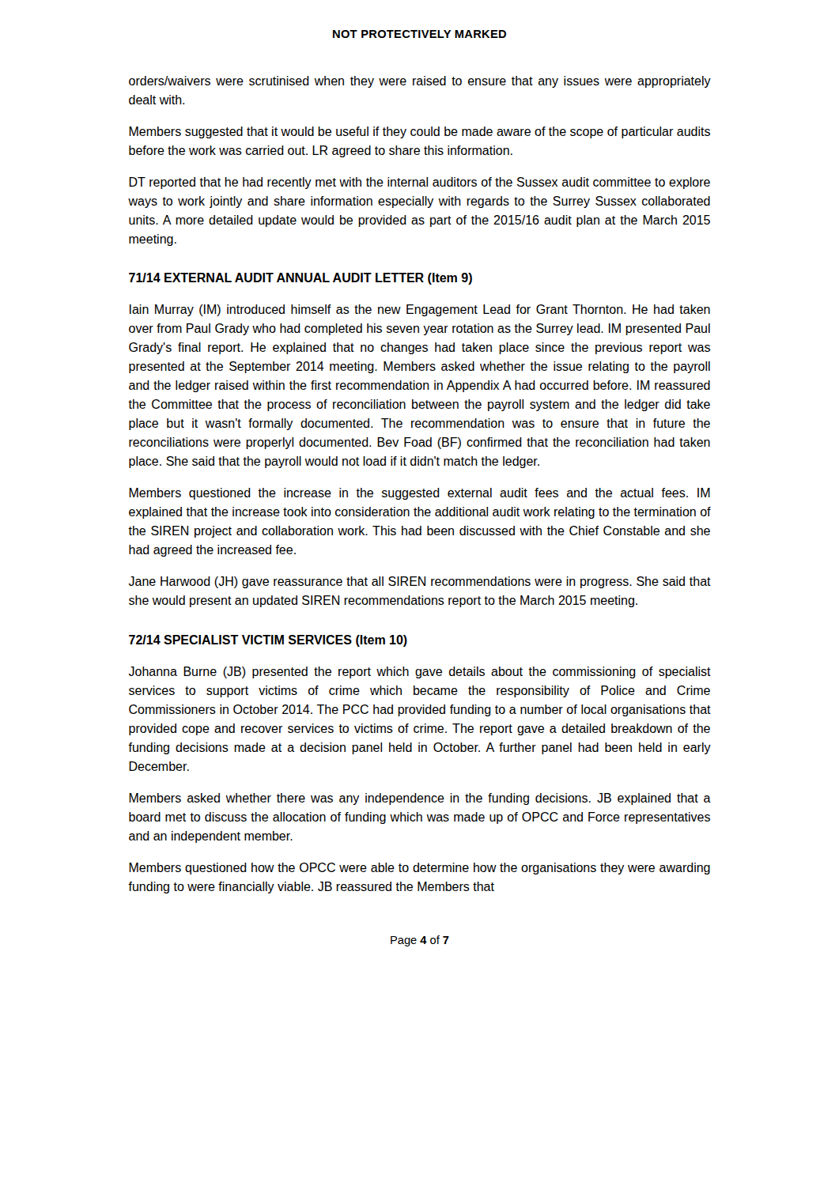NOT PROTECTIVELY MARKED
orders/waivers were scrutinised when they were raised to ensure that any issues were appropriately dealt with.
Members suggested that it would be useful if they could be made aware of the scope of particular audits before the work was carried out. LR agreed to share this information.
DT reported that he had recently met with the internal auditors of the Sussex audit committee to explore ways to work jointly and share information especially with regards to the Surrey Sussex collaborated units. A more detailed update would be provided as part of the 2015/16 audit plan at the March 2015 meeting.
71/14 EXTERNAL AUDIT ANNUAL AUDIT LETTER (Item 9)
Iain Murray (IM) introduced himself as the new Engagement Lead for Grant Thornton. He had taken over from Paul Grady who had completed his seven year rotation as the Surrey lead. IM presented Paul Grady's final report. He explained that no changes had taken place since the previous report was presented at the September 2014 meeting. Members asked whether the issue relating to the payroll and the ledger raised within the first recommendation in Appendix A had occurred before. IM reassured the Committee that the process of reconciliation between the payroll system and the ledger did take place but it wasn't formally documented. The recommendation was to ensure that in future the reconciliations were properlyl documented. Bev Foad (BF) confirmed that the reconciliation had taken place. She said that the payroll would not load if it didn't match the ledger.
Members questioned the increase in the suggested external audit fees and the actual fees. IM explained that the increase took into consideration the additional audit work relating to the termination of the SIREN project and collaboration work. This had been discussed with the Chief Constable and she had agreed the increased fee.
Jane Harwood (JH) gave reassurance that all SIREN recommendations were in progress. She said that she would present an updated SIREN recommendations report to the March 2015 meeting.
72/14 SPECIALIST VICTIM SERVICES (Item 10)
Johanna Burne (JB) presented the report which gave details about the commissioning of specialist services to support victims of crime which became the responsibility of Police and Crime Commissioners in October 2014. The PCC had provided funding to a number of local organisations that provided cope and recover services to victims of crime. The report gave a detailed breakdown of the funding decisions made at a decision panel held in October. A further panel had been held in early December.
Members asked whether there was any independence in the funding decisions. JB explained that a board met to discuss the allocation of funding which was made up of OPCC and Force representatives and an independent member.
Members questioned how the OPCC were able to determine how the organisations they were awarding funding to were financially viable. JB reassured the Members that
Page 4 of 7